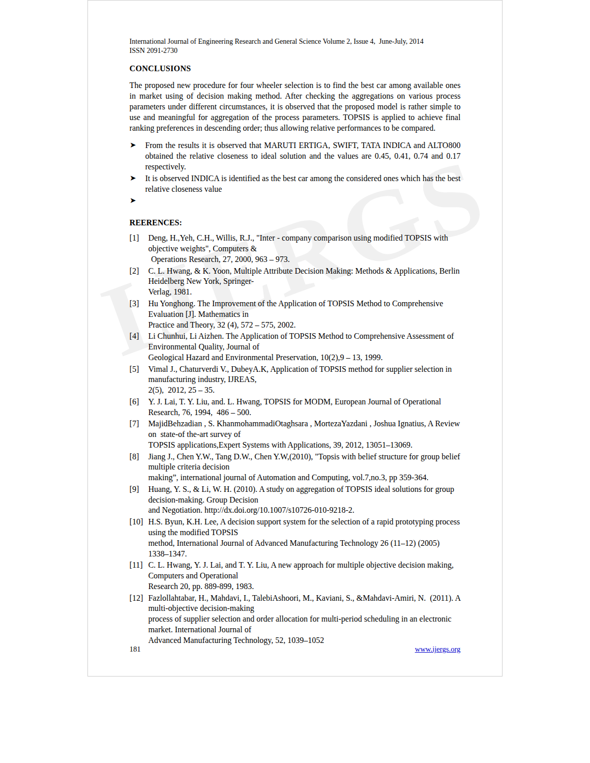IJERGS
International Journal of Engineering Research and General Science Volume 2, Issue 4, June-July, 2014
ISSN 2091-2730
CONCLUSIONS
The proposed new procedure for four wheeler selection is to find the best car among available ones in market using of decision making method. After checking the aggregations on various process parameters under different circumstances, it is observed that the proposed model is rather simple to use and meaningful for aggregation of the process parameters. TOPSIS is applied to achieve final ranking preferences in descending order; thus allowing relative performances to be compared.
➤
From the results it is observed that MARUTI ERTIGA, SWIFT, TATA INDICA and ALTO800 obtained the relative closeness to ideal solution and the values are 0.45, 0.41, 0.74 and 0.17 respectively.
➤
It is observed INDICA is identified as the best car among the considered ones which has the best relative closeness value
➤
REERENCES:
[1] Deng, H.,Yeh, C.H., Willis, R.J., "Inter - company comparison using modified TOPSIS with objective weights", Computers &
Operations Research, 27, 2000, 963 – 973.
[2] C. L. Hwang, & K. Yoon, Multiple Attribute Decision Making: Methods & Applications, Berlin Heidelberg New York, Springer-
Verlag, 1981.
[3] Hu Yonghong. The Improvement of the Application of TOPSIS Method to Comprehensive Evaluation [J]. Mathematics in
Practice and Theory, 32 (4), 572 – 575, 2002.
[4] Li Chunhui, Li Aizhen. The Application of TOPSIS Method to Comprehensive Assessment of Environmental Quality, Journal of
Geological Hazard and Environmental Preservation, 10(2),9 – 13, 1999.
[5] Vimal J., Chaturverdi V., DubeyA.K, Application of TOPSIS method for supplier selection in manufacturing industry, IJREAS,
2(5), 2012, 25 – 35.
[6] Y. J. Lai, T. Y. Liu, and. L. Hwang, TOPSIS for MODM, European Journal of Operational Research, 76, 1994, 486 – 500.
[7] MajidBehzadian , S. KhanmohammadiOtaghsara , MortezaYazdani , Joshua Ignatius, A Review on state-of the-art survey of
TOPSIS applications,Expert Systems with Applications, 39, 2012, 13051–13069.
[8] Jiang J., Chen Y.W., Tang D.W., Chen Y.W,(2010), "Topsis with belief structure for group belief multiple criteria decision
making”, international journal of Automation and Computing, vol.7,no.3, pp 359-364.
[9] Huang, Y. S., & Li, W. H. (2010). A study on aggregation of TOPSIS ideal solutions for group decision-making. Group Decision
and Negotiation. http://dx.doi.org/10.1007/s10726-010-9218-2.
[10] H.S. Byun, K.H. Lee, A decision support system for the selection of a rapid prototyping process using the modified TOPSIS
method, International Journal of Advanced Manufacturing Technology 26 (11–12) (2005) 1338–1347.
[11] C. L. Hwang, Y. J. Lai, and T. Y. Liu, A new approach for multiple objective decision making, Computers and Operational
Research 20, pp. 889-899, 1983.
[12] Fazlollahtabar, H., Mahdavi, I., TalebiAshoori, M., Kaviani, S., &Mahdavi-Amiri, N. (2011). A multi-objective decision-making
process of supplier selection and order allocation for multi-period scheduling in an electronic market. International Journal of
Advanced Manufacturing Technology, 52, 1039–1052
181 www.ijergs.org